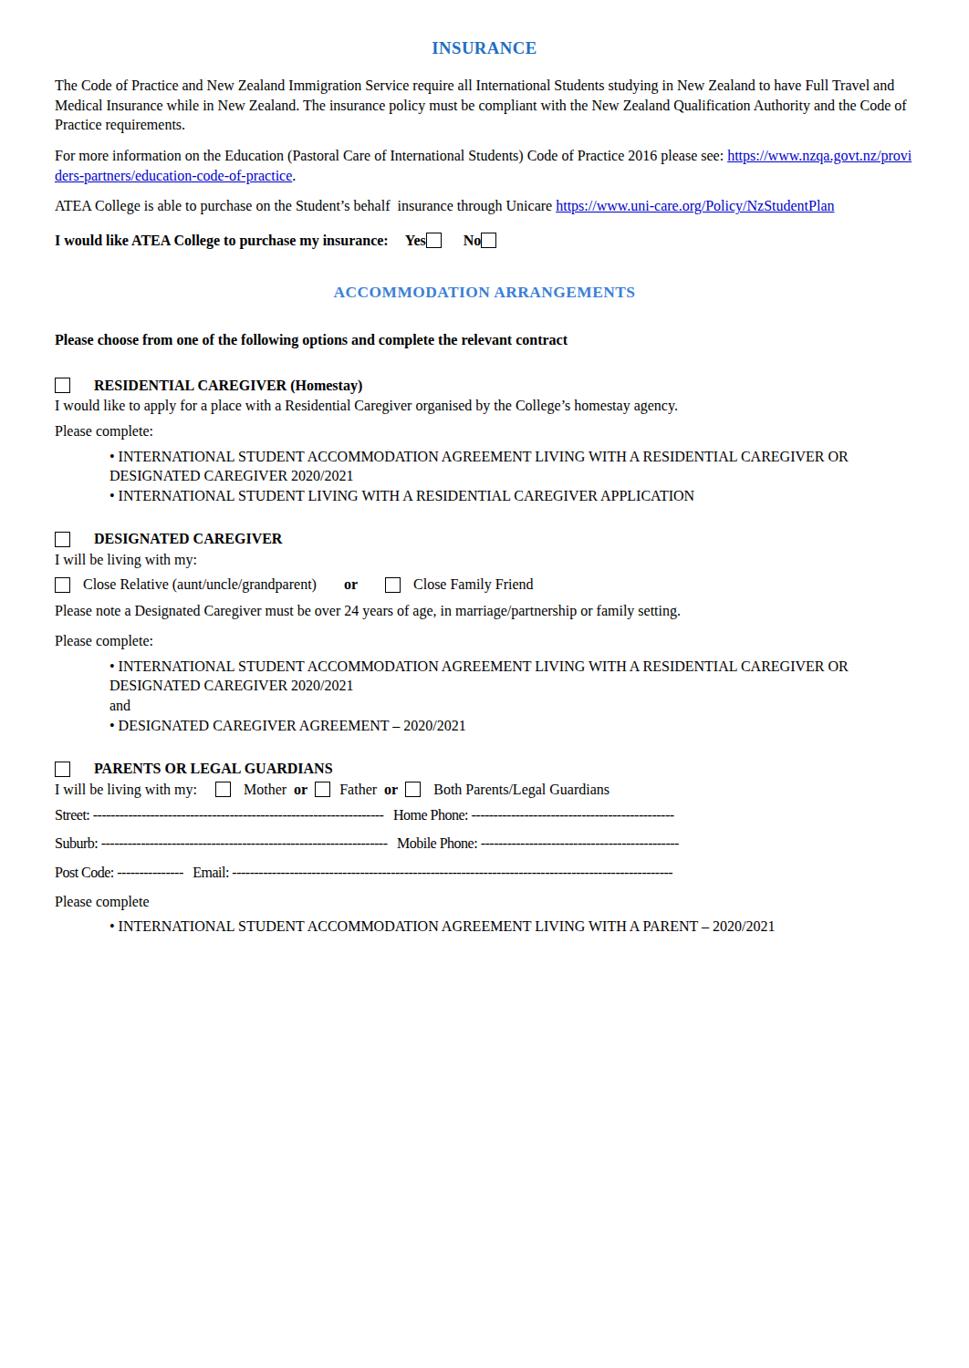INSURANCE
The Code of Practice and New Zealand Immigration Service require all International Students studying in New Zealand to have Full Travel and Medical Insurance while in New Zealand. The insurance policy must be compliant with the New Zealand Qualification Authority and the Code of Practice requirements.
For more information on the Education (Pastoral Care of International Students) Code of Practice 2016 please see: https://www.nzqa.govt.nz/providers-partners/education-code-of-practice.
ATEA College is able to purchase on the Student’s behalf insurance through Unicare https://www.uni-care.org/Policy/NzStudentPlan
I would like ATEA College to purchase my insurance: Yes No
ACCOMMODATION ARRANGEMENTS
Please choose from one of the following options and complete the relevant contract
RESIDENTIAL CAREGIVER (Homestay)
I would like to apply for a place with a Residential Caregiver organised by the College’s homestay agency.
Please complete:
• INTERNATIONAL STUDENT ACCOMMODATION AGREEMENT LIVING WITH A RESIDENTIAL CAREGIVER OR DESIGNATED CAREGIVER 2020/2021
• INTERNATIONAL STUDENT LIVING WITH A RESIDENTIAL CAREGIVER APPLICATION
DESIGNATED CAREGIVER
I will be living with my:
Close Relative (aunt/uncle/grandparent)or Close Family Friend
Please note a Designated Caregiver must be over 24 years of age, in marriage/partnership or family setting.
Please complete:
• INTERNATIONAL STUDENT ACCOMMODATION AGREEMENT LIVING WITH A RESIDENTIAL CAREGIVER OR DESIGNATED CAREGIVER 2020/2021
and
• DESIGNATED CAREGIVER AGREEMENT – 2020/2021
PARENTS OR LEGAL GUARDIANS
I will be living with my: Mother or Father or Both Parents/Legal Guardians
Street: ------------------------------------------------------------------ Home Phone: ----------------------------------------------
Suburb: ----------------------------------------------------------------- Mobile Phone: ---------------------------------------------
Post Code: --------------- Email: ----------------------------------------------------------------------------------------------------
Please complete
• INTERNATIONAL STUDENT ACCOMMODATION AGREEMENT LIVING WITH A PARENT – 2020/2021